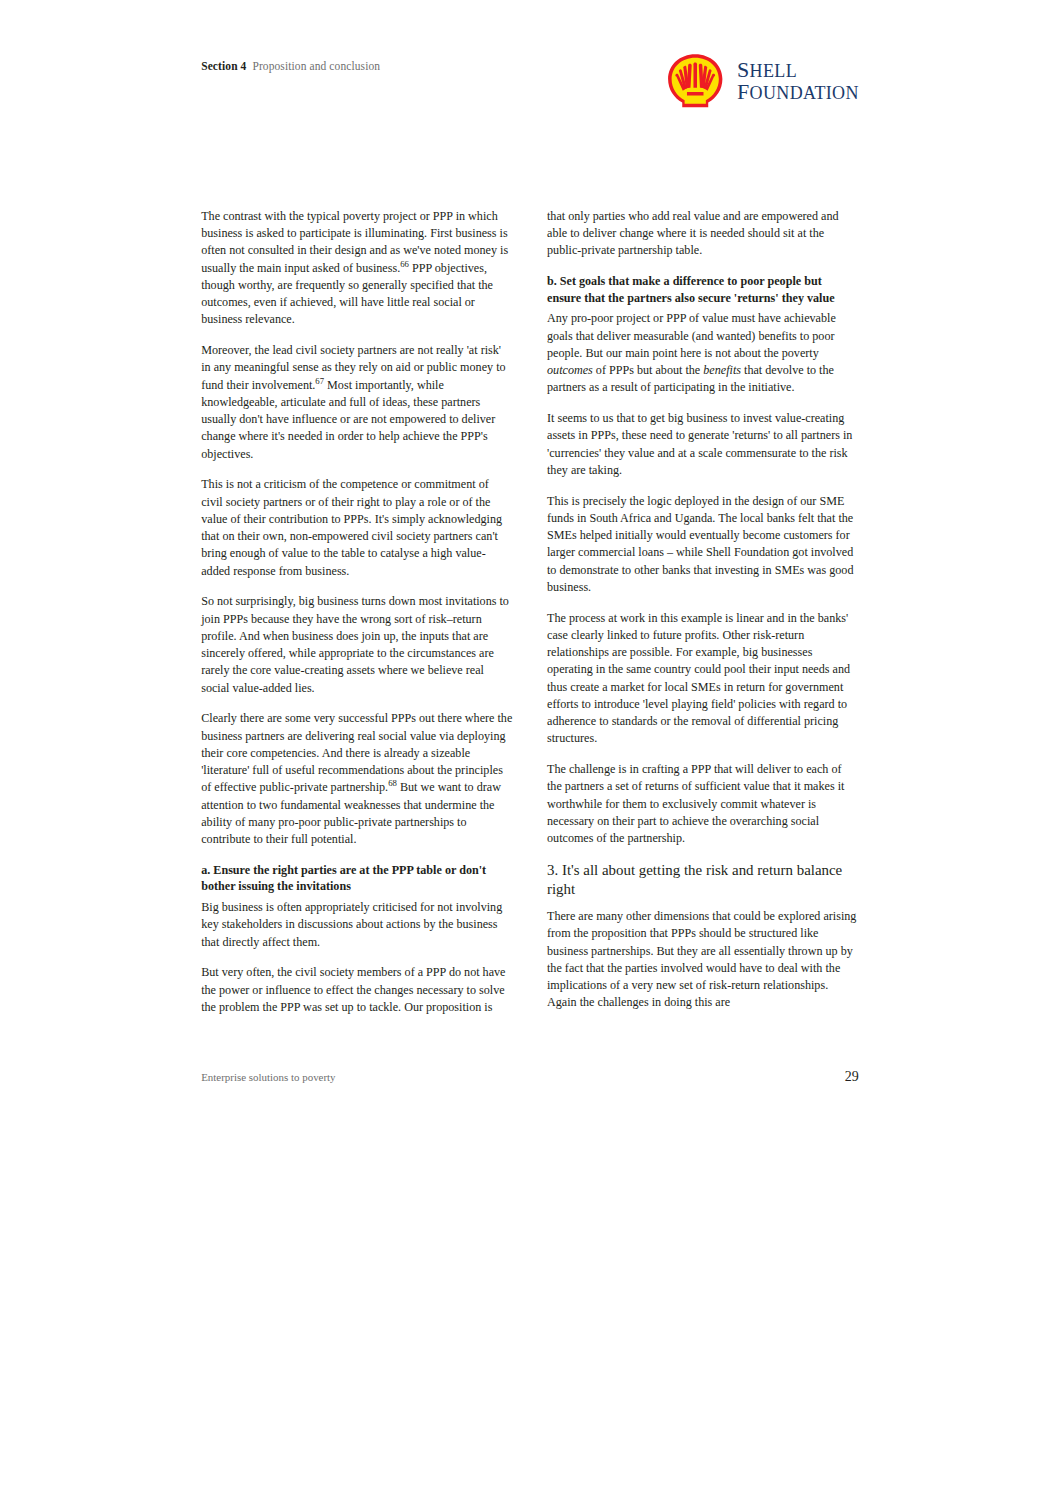Section 4 Proposition and conclusion
SHELL FOUNDATION
The contrast with the typical poverty project or PPP in which business is asked to participate is illuminating. First business is often not consulted in their design and as we've noted money is usually the main input asked of business.66 PPP objectives, though worthy, are frequently so generally specified that the outcomes, even if achieved, will have little real social or business relevance.
Moreover, the lead civil society partners are not really 'at risk' in any meaningful sense as they rely on aid or public money to fund their involvement.67 Most importantly, while knowledgeable, articulate and full of ideas, these partners usually don't have influence or are not empowered to deliver change where it's needed in order to help achieve the PPP's objectives.
This is not a criticism of the competence or commitment of civil society partners or of their right to play a role or of the value of their contribution to PPPs. It's simply acknowledging that on their own, non-empowered civil society partners can't bring enough of value to the table to catalyse a high value-added response from business.
So not surprisingly, big business turns down most invitations to join PPPs because they have the wrong sort of risk–return profile. And when business does join up, the inputs that are sincerely offered, while appropriate to the circumstances are rarely the core value-creating assets where we believe real social value-added lies.
Clearly there are some very successful PPPs out there where the business partners are delivering real social value via deploying their core competencies. And there is already a sizeable 'literature' full of useful recommendations about the principles of effective public-private partnership.68 But we want to draw attention to two fundamental weaknesses that undermine the ability of many pro-poor public-private partnerships to contribute to their full potential.
a. Ensure the right parties are at the PPP table or don't bother issuing the invitations
Big business is often appropriately criticised for not involving key stakeholders in discussions about actions by the business that directly affect them.
But very often, the civil society members of a PPP do not have the power or influence to effect the changes necessary to solve the problem the PPP was set up to tackle. Our proposition is that only parties who add real value and are empowered and able to deliver change where it is needed should sit at the public-private partnership table.
b. Set goals that make a difference to poor people but ensure that the partners also secure 'returns' they value
Any pro-poor project or PPP of value must have achievable goals that deliver measurable (and wanted) benefits to poor people. But our main point here is not about the poverty outcomes of PPPs but about the benefits that devolve to the partners as a result of participating in the initiative.
It seems to us that to get big business to invest value-creating assets in PPPs, these need to generate 'returns' to all partners in 'currencies' they value and at a scale commensurate to the risk they are taking.
This is precisely the logic deployed in the design of our SME funds in South Africa and Uganda. The local banks felt that the SMEs helped initially would eventually become customers for larger commercial loans – while Shell Foundation got involved to demonstrate to other banks that investing in SMEs was good business.
The process at work in this example is linear and in the banks' case clearly linked to future profits. Other risk-return relationships are possible. For example, big businesses operating in the same country could pool their input needs and thus create a market for local SMEs in return for government efforts to introduce 'level playing field' policies with regard to adherence to standards or the removal of differential pricing structures.
The challenge is in crafting a PPP that will deliver to each of the partners a set of returns of sufficient value that it makes it worthwhile for them to exclusively commit whatever is necessary on their part to achieve the overarching social outcomes of the partnership.
3. It's all about getting the risk and return balance right
There are many other dimensions that could be explored arising from the proposition that PPPs should be structured like business partnerships. But they are all essentially thrown up by the fact that the parties involved would have to deal with the implications of a very new set of risk-return relationships. Again the challenges in doing this are
Enterprise solutions to poverty 29